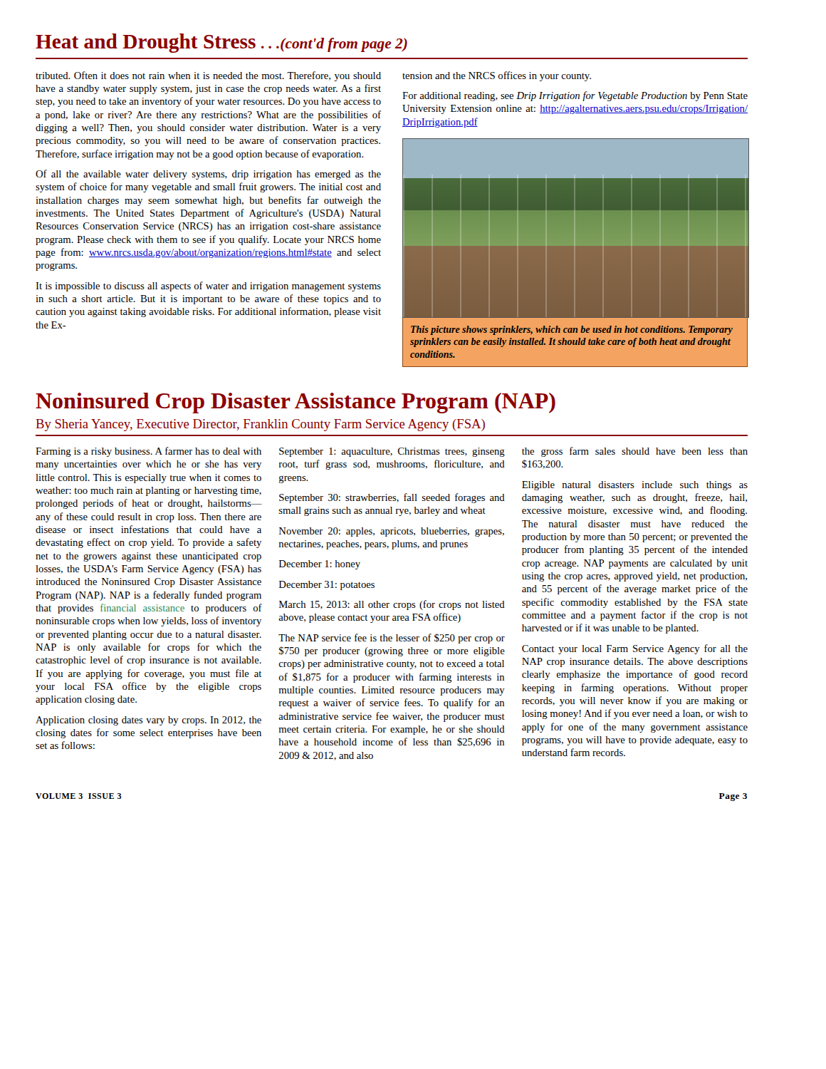Heat and Drought Stress . . .(cont'd from page 2)
tributed. Often it does not rain when it is needed the most. Therefore, you should have a standby water supply system, just in case the crop needs water. As a first step, you need to take an inventory of your water resources. Do you have access to a pond, lake or river? Are there any restrictions? What are the possibilities of digging a well? Then, you should consider water distribution. Water is a very precious commodity, so you will need to be aware of conservation practices. Therefore, surface irrigation may not be a good option because of evaporation.
Of all the available water delivery systems, drip irrigation has emerged as the system of choice for many vegetable and small fruit growers. The initial cost and installation charges may seem somewhat high, but benefits far outweigh the investments. The United States Department of Agriculture's (USDA) Natural Resources Conservation Service (NRCS) has an irrigation cost-share assistance program. Please check with them to see if you qualify. Locate your NRCS home page from: www.nrcs.usda.gov/about/organization/regions.html#state and select programs.
It is impossible to discuss all aspects of water and irrigation management systems in such a short article. But it is important to be aware of these topics and to caution you against taking avoidable risks. For additional information, please visit the Ex-
tension and the NRCS offices in your county.
For additional reading, see Drip Irrigation for Vegetable Production by Penn State University Extension online at: http://agalternatives.aers.psu.edu/crops/Irrigation/DripIrrigation.pdf
This picture shows sprinklers, which can be used in hot conditions. Temporary sprinklers can be easily installed. It should take care of both heat and drought conditions.
Noninsured Crop Disaster Assistance Program (NAP)
By Sheria Yancey, Executive Director, Franklin County Farm Service Agency (FSA)
Farming is a risky business. A farmer has to deal with many uncertainties over which he or she has very little control. This is especially true when it comes to weather: too much rain at planting or harvesting time, prolonged periods of heat or drought, hailstorms—any of these could result in crop loss. Then there are disease or insect infestations that could have a devastating effect on crop yield. To provide a safety net to the growers against these unanticipated crop losses, the USDA's Farm Service Agency (FSA) has introduced the Noninsured Crop Disaster Assistance Program (NAP). NAP is a federally funded program that provides financial assistance to producers of noninsurable crops when low yields, loss of inventory or prevented planting occur due to a natural disaster. NAP is only available for crops for which the catastrophic level of crop insurance is not available. If you are applying for coverage, you must file at your local FSA office by the eligible crops application closing date.
Application closing dates vary by crops. In 2012, the closing dates for some select enterprises have been set as follows:
September 1: aquaculture, Christmas trees, ginseng root, turf grass sod, mushrooms, floriculture, and greens.
September 30: strawberries, fall seeded forages and small grains such as annual rye, barley and wheat
November 20: apples, apricots, blueberries, grapes, nectarines, peaches, pears, plums, and prunes
December 1: honey
December 31: potatoes
March 15, 2013: all other crops (for crops not listed above, please contact your area FSA office)
The NAP service fee is the lesser of $250 per crop or $750 per producer (growing three or more eligible crops) per administrative county, not to exceed a total of $1,875 for a producer with farming interests in multiple counties. Limited resource producers may request a waiver of service fees. To qualify for an administrative service fee waiver, the producer must meet certain criteria. For example, he or she should have a household income of less than $25,696 in 2009 & 2012, and also
the gross farm sales should have been less than $163,200.
Eligible natural disasters include such things as damaging weather, such as drought, freeze, hail, excessive moisture, excessive wind, and flooding. The natural disaster must have reduced the production by more than 50 percent; or prevented the producer from planting 35 percent of the intended crop acreage. NAP payments are calculated by unit using the crop acres, approved yield, net production, and 55 percent of the average market price of the specific commodity established by the FSA state committee and a payment factor if the crop is not harvested or if it was unable to be planted.
Contact your local Farm Service Agency for all the NAP crop insurance details. The above descriptions clearly emphasize the importance of good record keeping in farming operations. Without proper records, you will never know if you are making or losing money! And if you ever need a loan, or wish to apply for one of the many government assistance programs, you will have to provide adequate, easy to understand farm records.
VOLUME 3 ISSUE 3 Page 3